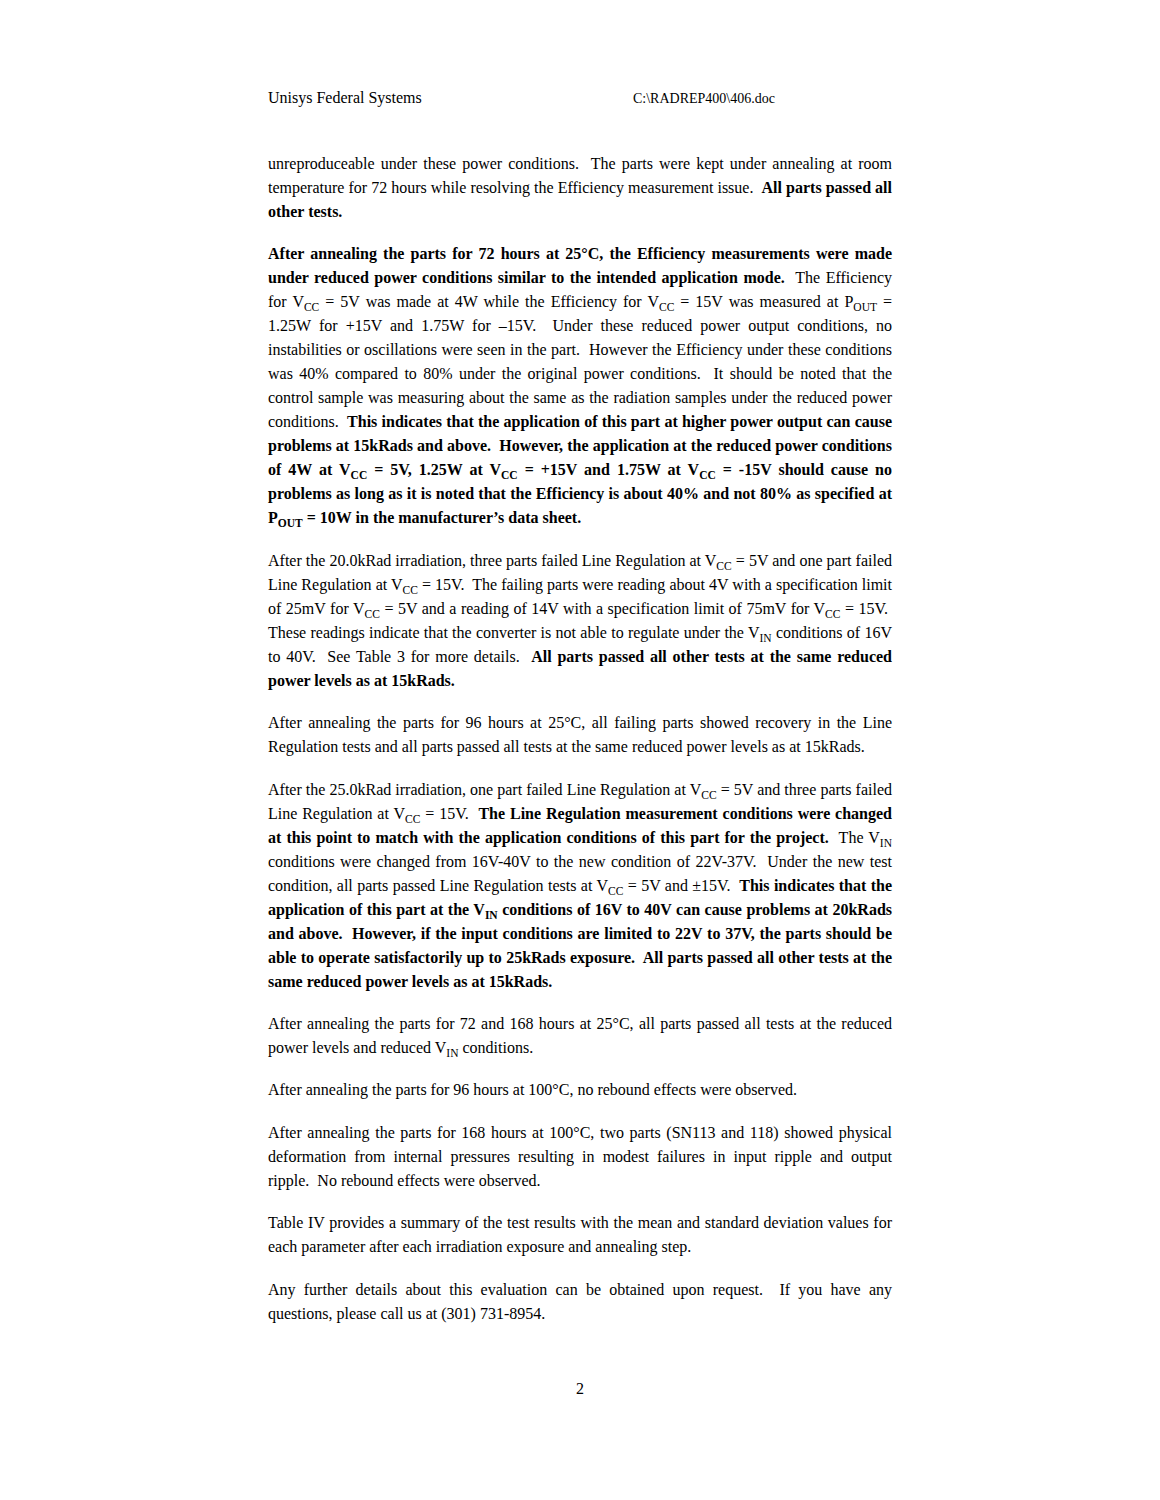Unisys Federal Systems C:\RADREP400\406.doc
unreproduceable under these power conditions. The parts were kept under annealing at room temperature for 72 hours while resolving the Efficiency measurement issue. All parts passed all other tests.
After annealing the parts for 72 hours at 25°C, the Efficiency measurements were made under reduced power conditions similar to the intended application mode. The Efficiency for VCC = 5V was made at 4W while the Efficiency for VCC = 15V was measured at POUT = 1.25W for +15V and 1.75W for –15V. Under these reduced power output conditions, no instabilities or oscillations were seen in the part. However the Efficiency under these conditions was 40% compared to 80% under the original power conditions. It should be noted that the control sample was measuring about the same as the radiation samples under the reduced power conditions. This indicates that the application of this part at higher power output can cause problems at 15kRads and above. However, the application at the reduced power conditions of 4W at VCC = 5V, 1.25W at VCC = +15V and 1.75W at VCC = -15V should cause no problems as long as it is noted that the Efficiency is about 40% and not 80% as specified at POUT = 10W in the manufacturer’s data sheet.
After the 20.0kRad irradiation, three parts failed Line Regulation at VCC = 5V and one part failed Line Regulation at VCC = 15V. The failing parts were reading about 4V with a specification limit of 25mV for VCC = 5V and a reading of 14V with a specification limit of 75mV for VCC = 15V. These readings indicate that the converter is not able to regulate under the VIN conditions of 16V to 40V. See Table 3 for more details. All parts passed all other tests at the same reduced power levels as at 15kRads.
After annealing the parts for 96 hours at 25°C, all failing parts showed recovery in the Line Regulation tests and all parts passed all tests at the same reduced power levels as at 15kRads.
After the 25.0kRad irradiation, one part failed Line Regulation at VCC = 5V and three parts failed Line Regulation at VCC = 15V. The Line Regulation measurement conditions were changed at this point to match with the application conditions of this part for the project. The VIN conditions were changed from 16V-40V to the new condition of 22V-37V. Under the new test condition, all parts passed Line Regulation tests at VCC = 5V and ±15V. This indicates that the application of this part at the VIN conditions of 16V to 40V can cause problems at 20kRads and above. However, if the input conditions are limited to 22V to 37V, the parts should be able to operate satisfactorily up to 25kRads exposure. All parts passed all other tests at the same reduced power levels as at 15kRads.
After annealing the parts for 72 and 168 hours at 25°C, all parts passed all tests at the reduced power levels and reduced VIN conditions.
After annealing the parts for 96 hours at 100°C, no rebound effects were observed.
After annealing the parts for 168 hours at 100°C, two parts (SN113 and 118) showed physical deformation from internal pressures resulting in modest failures in input ripple and output ripple. No rebound effects were observed.
Table IV provides a summary of the test results with the mean and standard deviation values for each parameter after each irradiation exposure and annealing step.
Any further details about this evaluation can be obtained upon request. If you have any questions, please call us at (301) 731-8954.
2